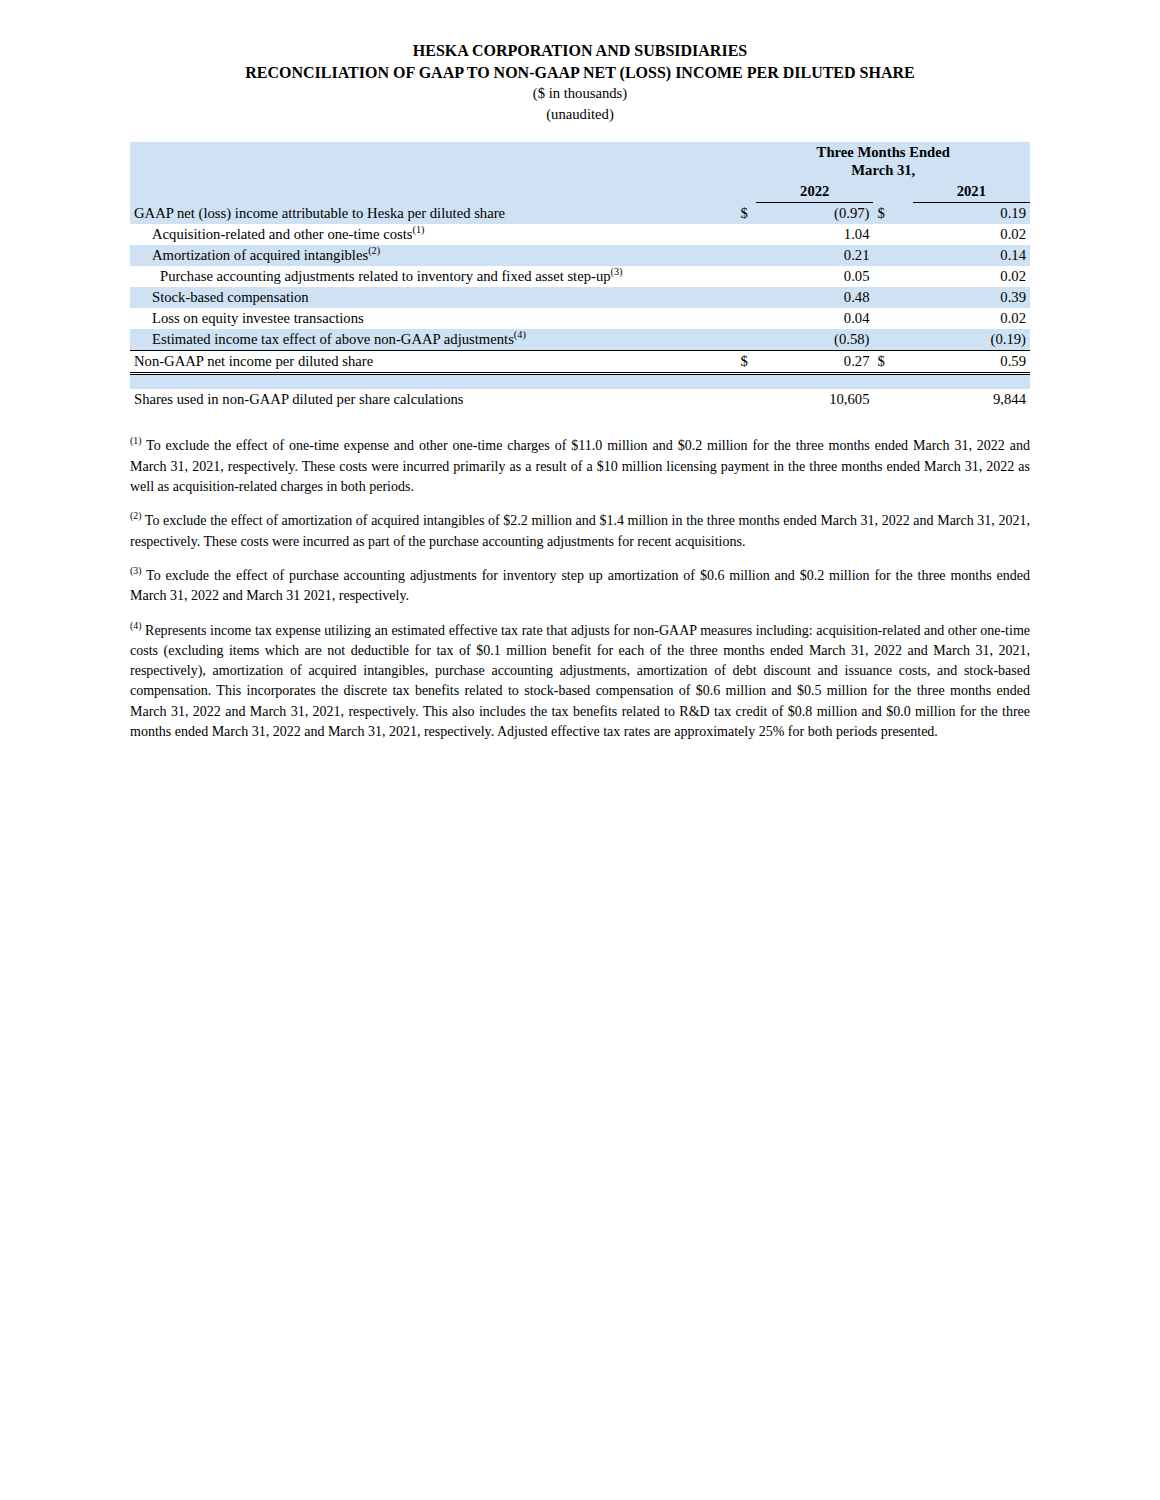HESKA CORPORATION AND SUBSIDIARIES
RECONCILIATION OF GAAP TO NON-GAAP NET (LOSS) INCOME PER DILUTED SHARE
($ in thousands)
(unaudited)
| | Three Months Ended March 31, |
| --- | --- |
| | | 2022 | | | 2021 |
| GAAP net (loss) income attributable to Heska per diluted share | $ | (0.97) | $ | | 0.19 |
| Acquisition-related and other one-time costs (1) | | 1.04 | | | 0.02 |
| Amortization of acquired intangibles (2) | | 0.21 | | | 0.14 |
| Purchase accounting adjustments related to inventory and fixed asset step-up (3) | | 0.05 | | | 0.02 |
| Stock-based compensation | | 0.48 | | | 0.39 |
| Loss on equity investee transactions | | 0.04 | | | 0.02 |
| Estimated income tax effect of above non-GAAP adjustments (4) | | (0.58) | | | (0.19) |
| Non-GAAP net income per diluted share | $ | 0.27 | $ | | 0.59 |
| Shares used in non-GAAP diluted per share calculations | | 10,605 | | | 9,844 |
(1) To exclude the effect of one-time expense and other one-time charges of $11.0 million and $0.2 million for the three months ended March 31, 2022 and March 31, 2021, respectively. These costs were incurred primarily as a result of a $10 million licensing payment in the three months ended March 31, 2022 as well as acquisition-related charges in both periods.
(2) To exclude the effect of amortization of acquired intangibles of $2.2 million and $1.4 million in the three months ended March 31, 2022 and March 31, 2021, respectively. These costs were incurred as part of the purchase accounting adjustments for recent acquisitions.
(3) To exclude the effect of purchase accounting adjustments for inventory step up amortization of $0.6 million and $0.2 million for the three months ended March 31, 2022 and March 31 2021, respectively.
(4) Represents income tax expense utilizing an estimated effective tax rate that adjusts for non-GAAP measures including: acquisition-related and other one-time costs (excluding items which are not deductible for tax of $0.1 million benefit for each of the three months ended March 31, 2022 and March 31, 2021, respectively), amortization of acquired intangibles, purchase accounting adjustments, amortization of debt discount and issuance costs, and stock-based compensation. This incorporates the discrete tax benefits related to stock-based compensation of $0.6 million and $0.5 million for the three months ended March 31, 2022 and March 31, 2021, respectively. This also includes the tax benefits related to R&D tax credit of $0.8 million and $0.0 million for the three months ended March 31, 2022 and March 31, 2021, respectively. Adjusted effective tax rates are approximately 25% for both periods presented.